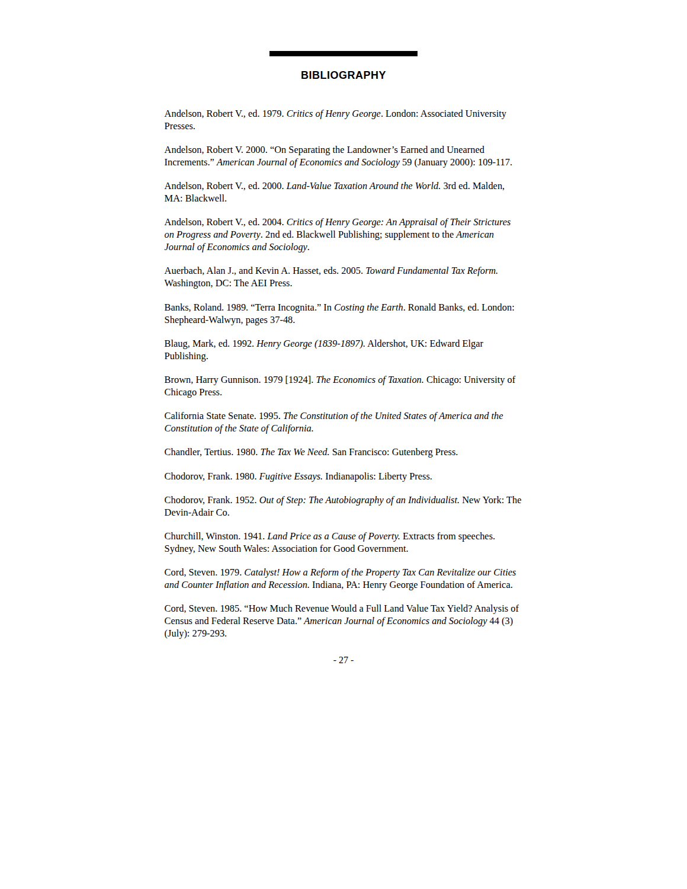BIBLIOGRAPHY
Andelson, Robert V., ed. 1979. Critics of Henry George. London: Associated University Presses.
Andelson, Robert V. 2000. “On Separating the Landowner’s Earned and Unearned Increments.” American Journal of Economics and Sociology 59 (January 2000): 109-117.
Andelson, Robert V., ed. 2000. Land-Value Taxation Around the World. 3rd ed. Malden, MA: Blackwell.
Andelson, Robert V., ed. 2004. Critics of Henry George: An Appraisal of Their Strictures on Progress and Poverty. 2nd ed. Blackwell Publishing; supplement to the American Journal of Economics and Sociology.
Auerbach, Alan J., and Kevin A. Hasset, eds. 2005. Toward Fundamental Tax Reform. Washington, DC: The AEI Press.
Banks, Roland. 1989. “Terra Incognita.” In Costing the Earth. Ronald Banks, ed. London: Shepheard-Walwyn, pages 37-48.
Blaug, Mark, ed. 1992. Henry George (1839-1897). Aldershot, UK: Edward Elgar Publishing.
Brown, Harry Gunnison. 1979 [1924]. The Economics of Taxation. Chicago: University of Chicago Press.
California State Senate. 1995. The Constitution of the United States of America and the Constitution of the State of California.
Chandler, Tertius. 1980. The Tax We Need. San Francisco: Gutenberg Press.
Chodorov, Frank. 1980. Fugitive Essays. Indianapolis: Liberty Press.
Chodorov, Frank. 1952. Out of Step: The Autobiography of an Individualist. New York: The Devin-Adair Co.
Churchill, Winston. 1941. Land Price as a Cause of Poverty. Extracts from speeches. Sydney, New South Wales: Association for Good Government.
Cord, Steven. 1979. Catalyst! How a Reform of the Property Tax Can Revitalize our Cities and Counter Inflation and Recession. Indiana, PA: Henry George Foundation of America.
Cord, Steven. 1985. “How Much Revenue Would a Full Land Value Tax Yield? Analysis of Census and Federal Reserve Data.” American Journal of Economics and Sociology 44 (3) (July): 279-293.
- 27 -